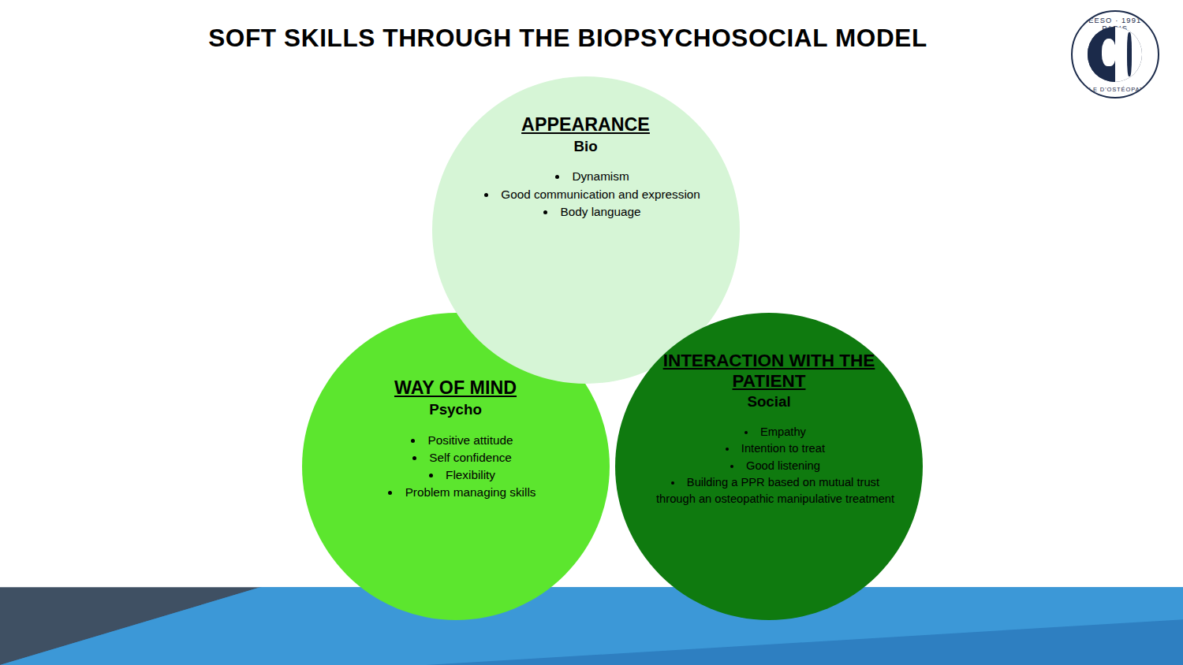SOFT SKILLS THROUGH THE BIOPSYCHOSOCIAL MODEL
CEESO · 1991 · PARIS
ÉCOLE D'OSTÉOPATHIE
APPEARANCE
Bio
Dynamism
Good communication and expression
Body language
WAY OF MIND
Psycho
Positive attitude
Self confidence
Flexibility
Problem managing skills
INTERACTION WITH THE PATIENT
Social
Empathy
Intention to treat
Good listening
Building a PPR based on mutual trust through an osteopathic manipulative treatment